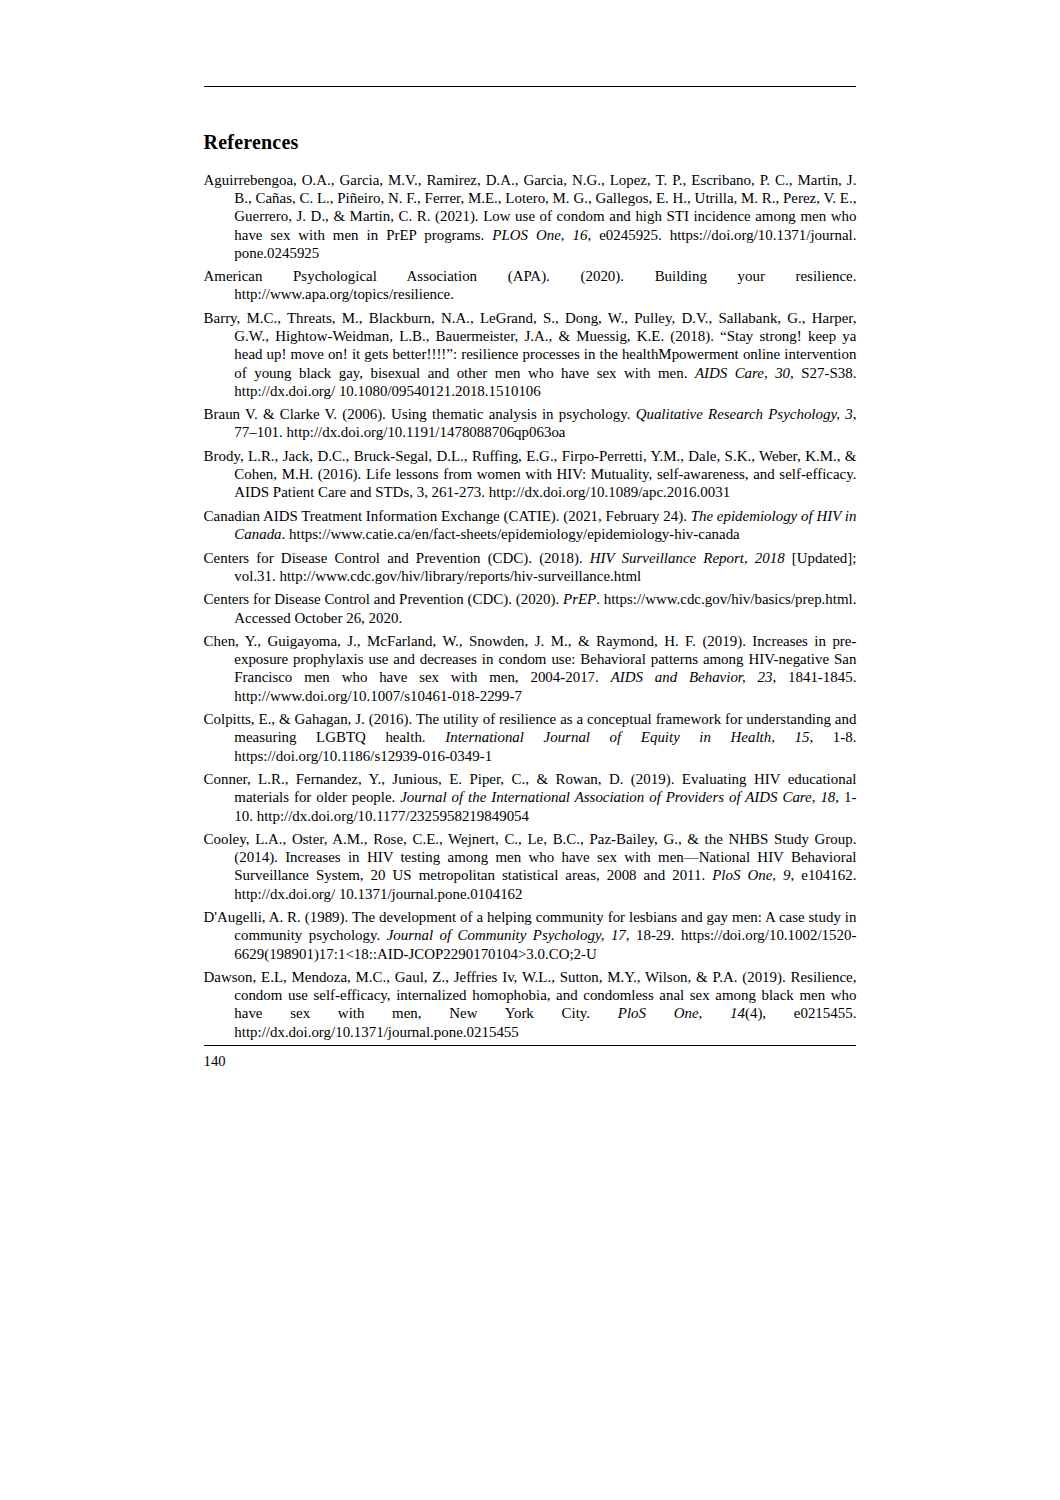References
Aguirrebengoa, O.A., Garcia, M.V., Ramirez, D.A., Garcia, N.G., Lopez, T. P., Escribano, P. C., Martin, J. B., Cañas, C. L., Piñeiro, N. F., Ferrer, M.E., Lotero, M. G., Gallegos, E. H., Utrilla, M. R., Perez, V. E., Guerrero, J. D., & Martin, C. R. (2021). Low use of condom and high STI incidence among men who have sex with men in PrEP programs. PLOS One, 16, e0245925. https://doi.org/10.1371/journal. pone.0245925
American Psychological Association (APA). (2020). Building your resilience. http://www.apa.org/topics/resilience.
Barry, M.C., Threats, M., Blackburn, N.A., LeGrand, S., Dong, W., Pulley, D.V., Sallabank, G., Harper, G.W., Hightow-Weidman, L.B., Bauermeister, J.A., & Muessig, K.E. (2018). “Stay strong! keep ya head up! move on! it gets better!!!!”: resilience processes in the healthMpowerment online intervention of young black gay, bisexual and other men who have sex with men. AIDS Care, 30, S27-S38. http://dx.doi.org/ 10.1080/09540121.2018.1510106
Braun V. & Clarke V. (2006). Using thematic analysis in psychology. Qualitative Research Psychology, 3, 77–101. http://dx.doi.org/10.1191/1478088706qp063oa
Brody, L.R., Jack, D.C., Bruck-Segal, D.L., Ruffing, E.G., Firpo-Perretti, Y.M., Dale, S.K., Weber, K.M., & Cohen, M.H. (2016). Life lessons from women with HIV: Mutuality, self-awareness, and self-efficacy. AIDS Patient Care and STDs, 3, 261-273. http://dx.doi.org/10.1089/apc.2016.0031
Canadian AIDS Treatment Information Exchange (CATIE). (2021, February 24). The epidemiology of HIV in Canada. https://www.catie.ca/en/fact-sheets/epidemiology/epidemiology-hiv-canada
Centers for Disease Control and Prevention (CDC). (2018). HIV Surveillance Report, 2018 [Updated]; vol.31. http://www.cdc.gov/hiv/library/reports/hiv-surveillance.html
Centers for Disease Control and Prevention (CDC). (2020). PrEP. https://www.cdc.gov/hiv/basics/prep.html. Accessed October 26, 2020.
Chen, Y., Guigayoma, J., McFarland, W., Snowden, J. M., & Raymond, H. F. (2019). Increases in pre-exposure prophylaxis use and decreases in condom use: Behavioral patterns among HIV-negative San Francisco men who have sex with men, 2004-2017. AIDS and Behavior, 23, 1841-1845. http://www.doi.org/10.1007/s10461-018-2299-7
Colpitts, E., & Gahagan, J. (2016). The utility of resilience as a conceptual framework for understanding and measuring LGBTQ health. International Journal of Equity in Health, 15, 1-8. https://doi.org/10.1186/s12939-016-0349-1
Conner, L.R., Fernandez, Y., Junious, E. Piper, C., & Rowan, D. (2019). Evaluating HIV educational materials for older people. Journal of the International Association of Providers of AIDS Care, 18, 1-10. http://dx.doi.org/10.1177/2325958219849054
Cooley, L.A., Oster, A.M., Rose, C.E., Wejnert, C., Le, B.C., Paz-Bailey, G., & the NHBS Study Group. (2014). Increases in HIV testing among men who have sex with men—National HIV Behavioral Surveillance System, 20 US metropolitan statistical areas, 2008 and 2011. PloS One, 9, e104162. http://dx.doi.org/ 10.1371/journal.pone.0104162
D'Augelli, A. R. (1989). The development of a helping community for lesbians and gay men: A case study in community psychology. Journal of Community Psychology, 17, 18-29. https://doi.org/10.1002/1520-6629(198901)17:1<18::AID-JCOP2290170104>3.0.CO;2-U
Dawson, E.L, Mendoza, M.C., Gaul, Z., Jeffries Iv, W.L., Sutton, M.Y., Wilson, & P.A. (2019). Resilience, condom use self-efficacy, internalized homophobia, and condomless anal sex among black men who have sex with men, New York City. PloS One, 14(4), e0215455. http://dx.doi.org/10.1371/journal.pone.0215455
140